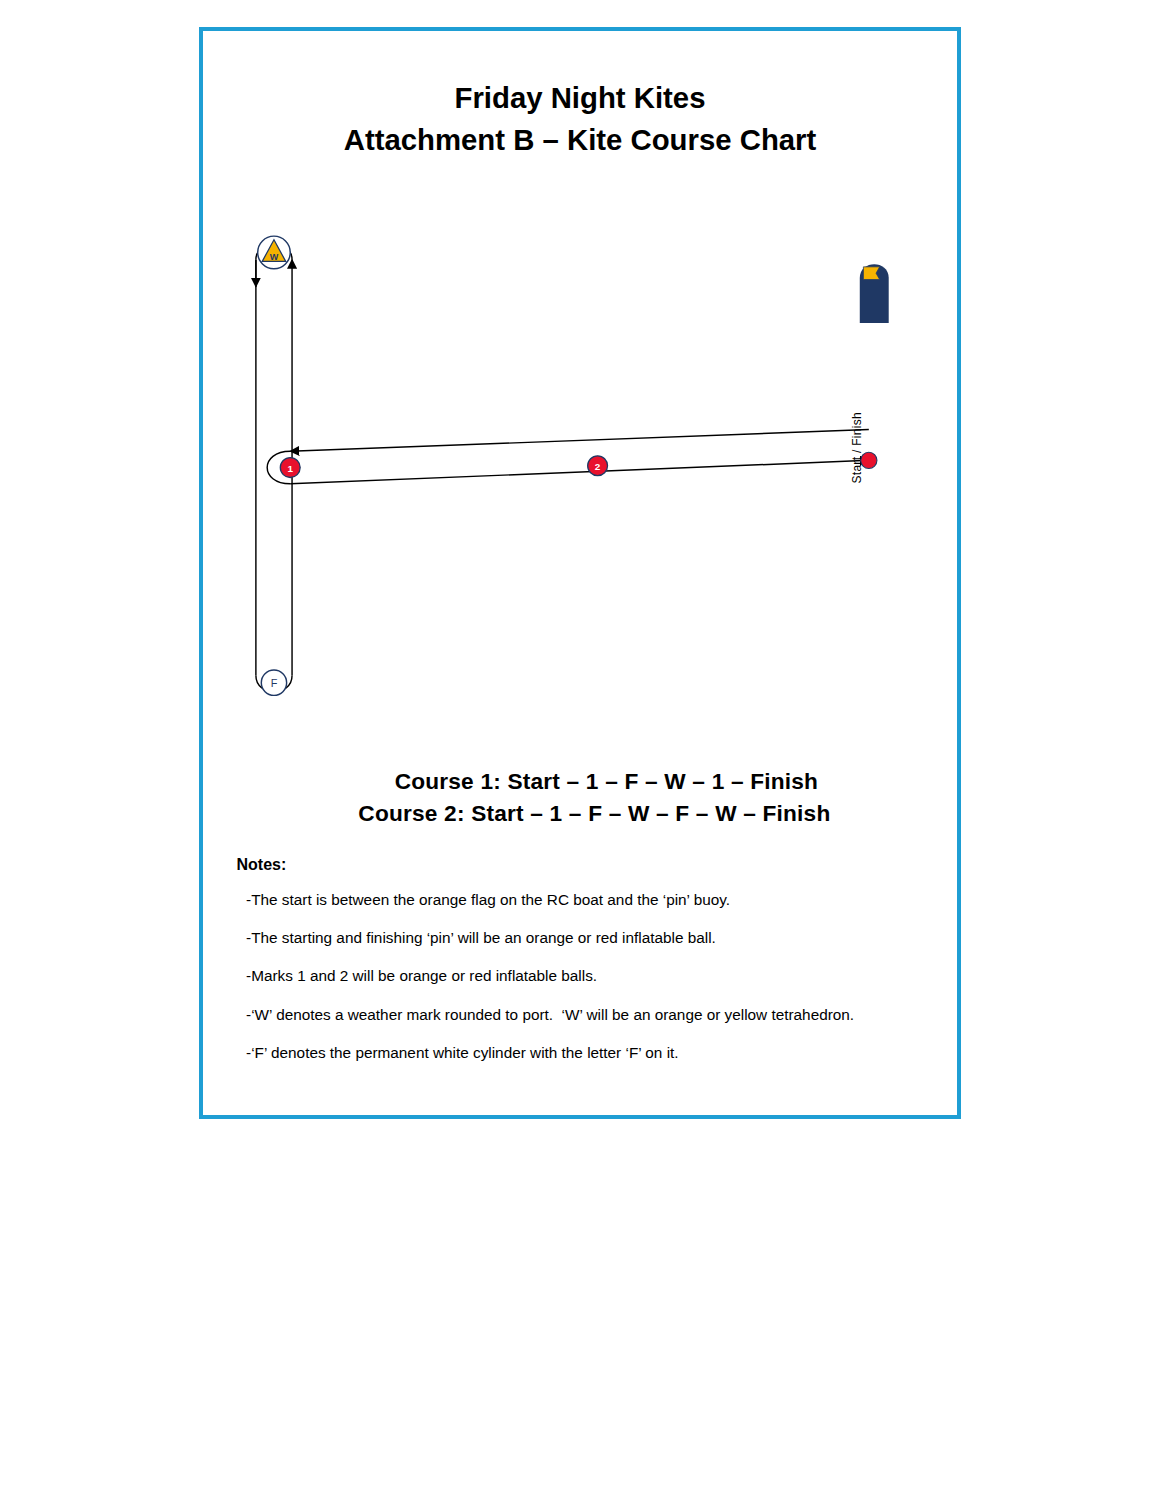Friday Night Kites
Attachment B – Kite Course Chart
W F 1 2
Start / Finish
Course 1: Start – 1 – F – W – 1 – Finish
Course 2: Start – 1 – F – W – F – W – Finish
Notes:
-The start is between the orange flag on the RC boat and the ‘pin’ buoy.
-The starting and finishing ‘pin’ will be an orange or red inflatable ball.
-Marks 1 and 2 will be orange or red inflatable balls.
-‘W’ denotes a weather mark rounded to port. ‘W’ will be an orange or yellow tetrahedron.
-‘F’ denotes the permanent white cylinder with the letter ‘F’ on it.